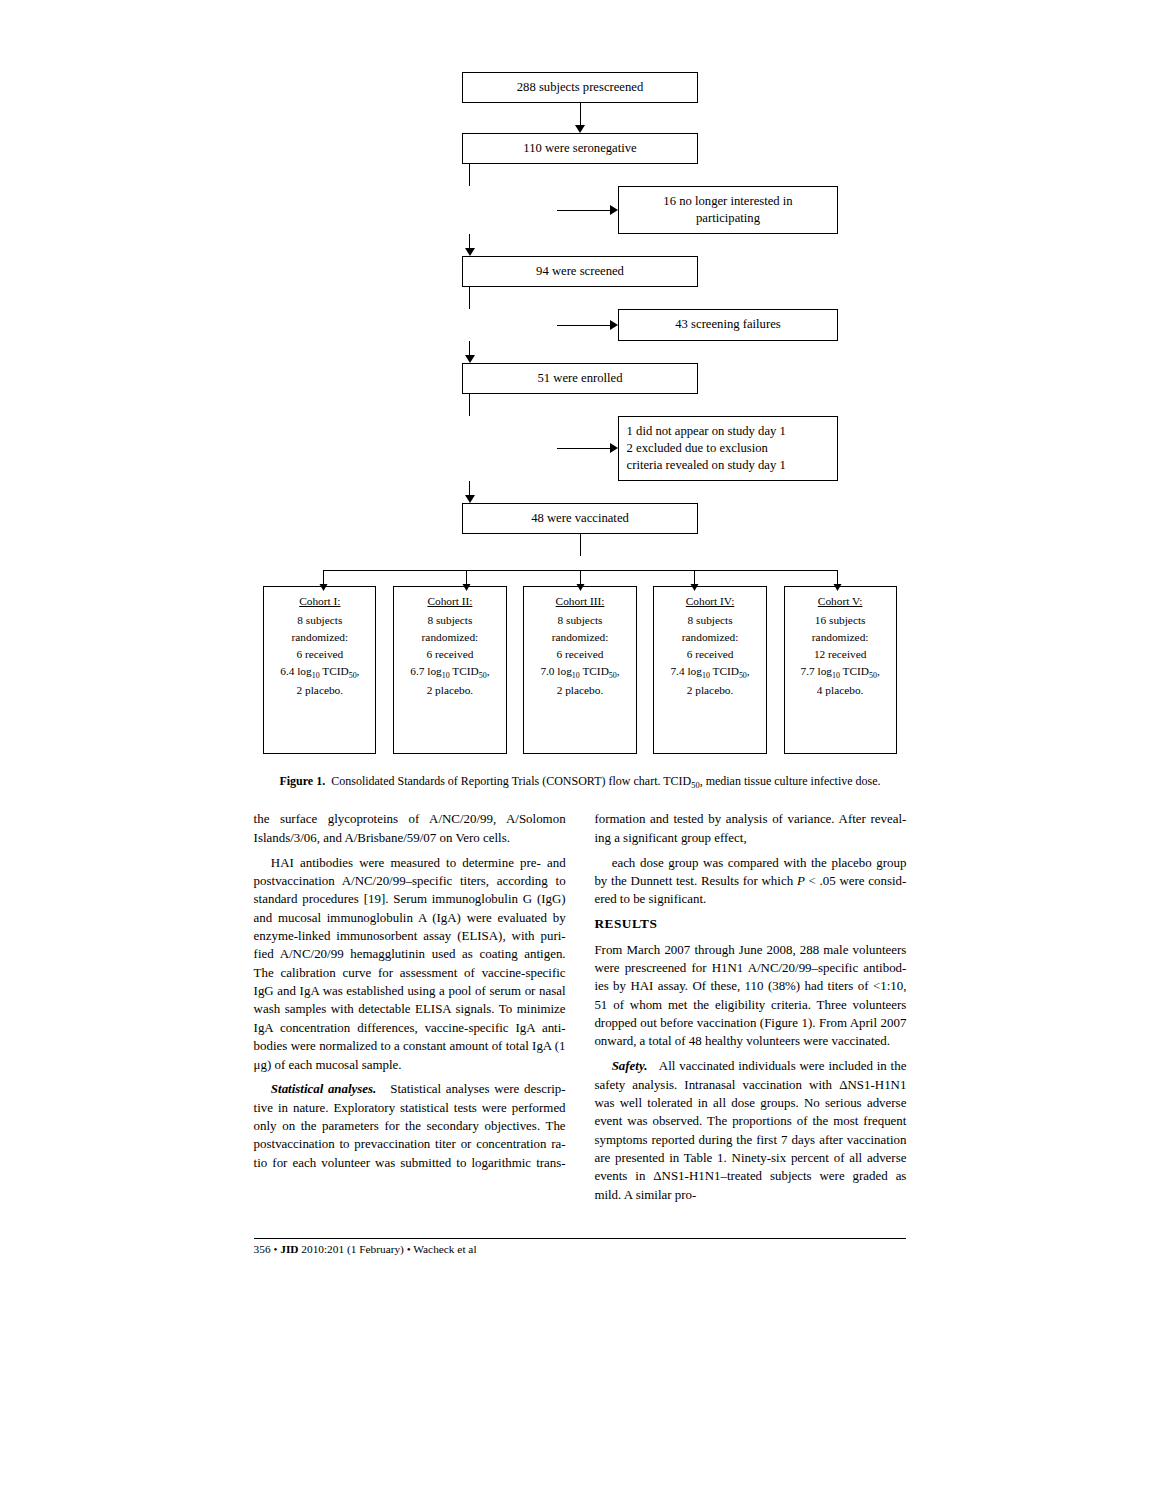288 subjects prescreened
110 were seronegative
16 no longer interested in
participating
94 were screened
43 screening failures
51 were enrolled
1 did not appear on study day 1
2 excluded due to exclusion
criteria revealed on study day 1
48 were vaccinated
Cohort I:
8 subjects
randomized:
6 received
6.4 log10 TCID50,
2 placebo.
Cohort II:
8 subjects
randomized:
6 received
6.7 log10 TCID50,
2 placebo.
Cohort III:
8 subjects
randomized:
6 received
7.0 log10 TCID50,
2 placebo.
Cohort IV:
8 subjects
randomized:
6 received
7.4 log10 TCID50,
2 placebo.
Cohort V:
16 subjects
randomized:
12 received
7.7 log10 TCID50,
4 placebo.
Figure 1. Consolidated Standards of Reporting Trials (CONSORT) flow chart. TCID50, median tissue culture infective dose.
the surface glycoproteins of A/NC/20/99, A/Solomon Islands/3/06, and A/Brisbane/59/07 on Vero cells.
HAI antibodies were measured to determine pre- and postvaccination A/NC/20/99–specific titers, according to standard procedures [19]. Serum immunoglobulin G (IgG) and mucosal immunoglobulin A (IgA) were evaluated by enzyme-linked immunosorbent assay (ELISA), with purified A/NC/20/99 hemagglutinin used as coating antigen. The calibration curve for assessment of vaccine-specific IgG and IgA was established using a pool of serum or nasal wash samples with detectable ELISA signals. To minimize IgA concentration differences, vaccine-specific IgA antibodies were normalized to a constant amount of total IgA (1 μg) of each mucosal sample.
Statistical analyses. Statistical analyses were descriptive in nature. Exploratory statistical tests were performed only on the parameters for the secondary objectives. The postvaccination to prevaccination titer or concentration ratio for each volunteer was submitted to logarithmic transformation and tested by analysis of variance. After revealing a significant group effect,
each dose group was compared with the placebo group by the Dunnett test. Results for which P < .05 were considered to be significant.
RESULTS
From March 2007 through June 2008, 288 male volunteers were prescreened for H1N1 A/NC/20/99–specific antibodies by HAI assay. Of these, 110 (38%) had titers of <1:10, 51 of whom met the eligibility criteria. Three volunteers dropped out before vaccination (Figure 1). From April 2007 onward, a total of 48 healthy volunteers were vaccinated.
Safety. All vaccinated individuals were included in the safety analysis. Intranasal vaccination with ΔNS1-H1N1 was well tolerated in all dose groups. No serious adverse event was observed. The proportions of the most frequent symptoms reported during the first 7 days after vaccination are presented in Table 1. Ninety-six percent of all adverse events in ΔNS1-H1N1–treated subjects were graded as mild. A similar pro-
356 • JID 2010:201 (1 February) • Wacheck et al